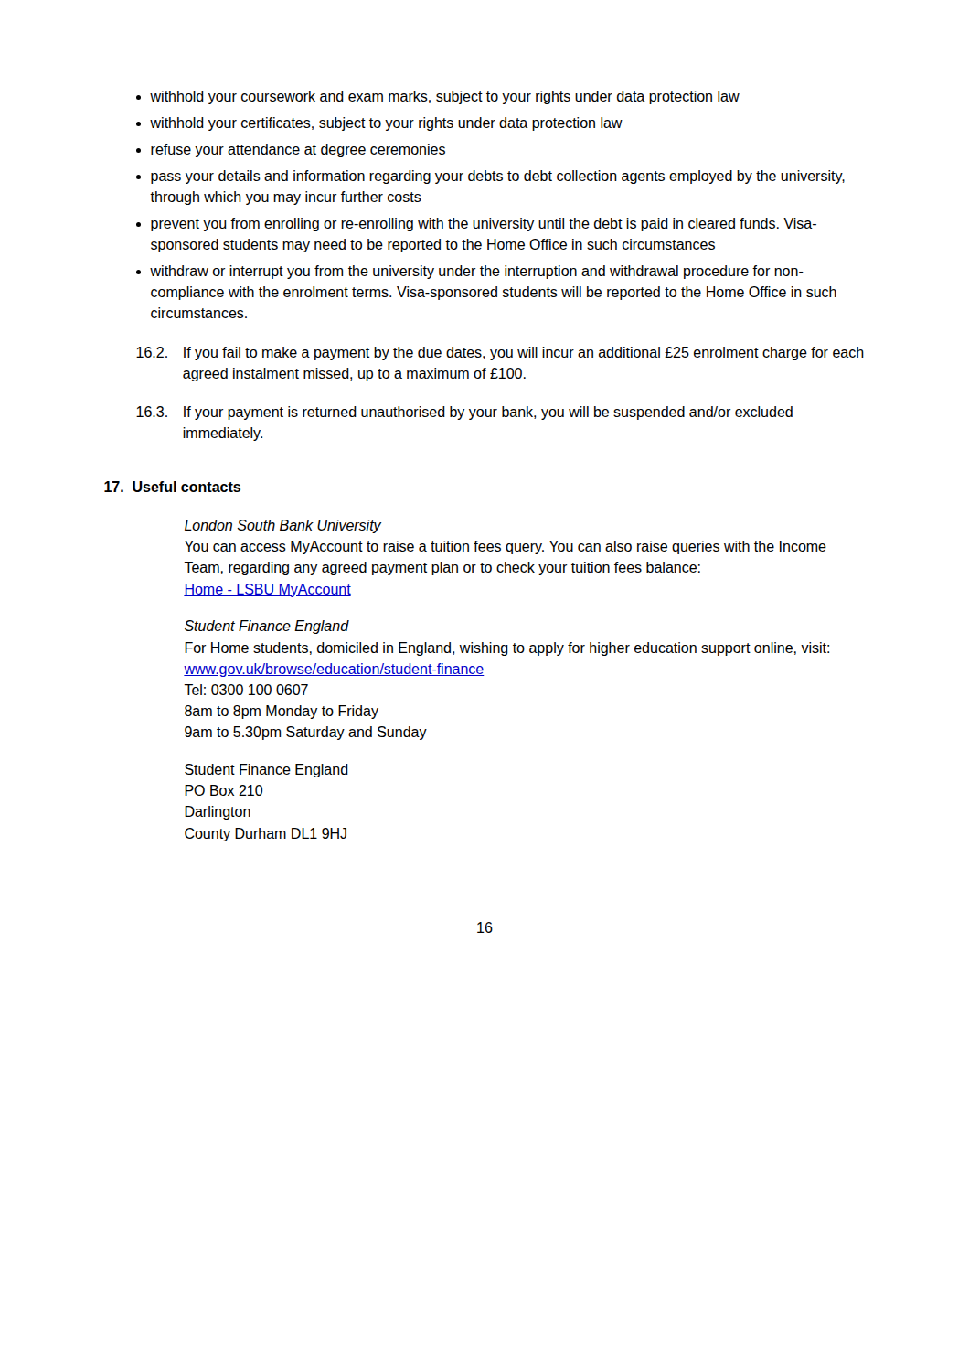withhold your coursework and exam marks, subject to your rights under data protection law
withhold your certificates, subject to your rights under data protection law
refuse your attendance at degree ceremonies
pass your details and information regarding your debts to debt collection agents employed by the university, through which you may incur further costs
prevent you from enrolling or re-enrolling with the university until the debt is paid in cleared funds. Visa-sponsored students may need to be reported to the Home Office in such circumstances
withdraw or interrupt you from the university under the interruption and withdrawal procedure for non-compliance with the enrolment terms. Visa-sponsored students will be reported to the Home Office in such circumstances.
16.2.
If you fail to make a payment by the due dates, you will incur an additional £25 enrolment charge for each agreed instalment missed, up to a maximum of £100.
16.3.
If your payment is returned unauthorised by your bank, you will be suspended and/or excluded immediately.
17. Useful contacts
London South Bank University
You can access MyAccount to raise a tuition fees query. You can also raise queries with the Income Team, regarding any agreed payment plan or to check your tuition fees balance:
Home - LSBU MyAccount
Student Finance England
For Home students, domiciled in England, wishing to apply for higher education support online, visit:
www.gov.uk/browse/education/student-finance
Tel: 0300 100 0607
8am to 8pm Monday to Friday
9am to 5.30pm Saturday and Sunday
Student Finance England
PO Box 210
Darlington
County Durham DL1 9HJ
16